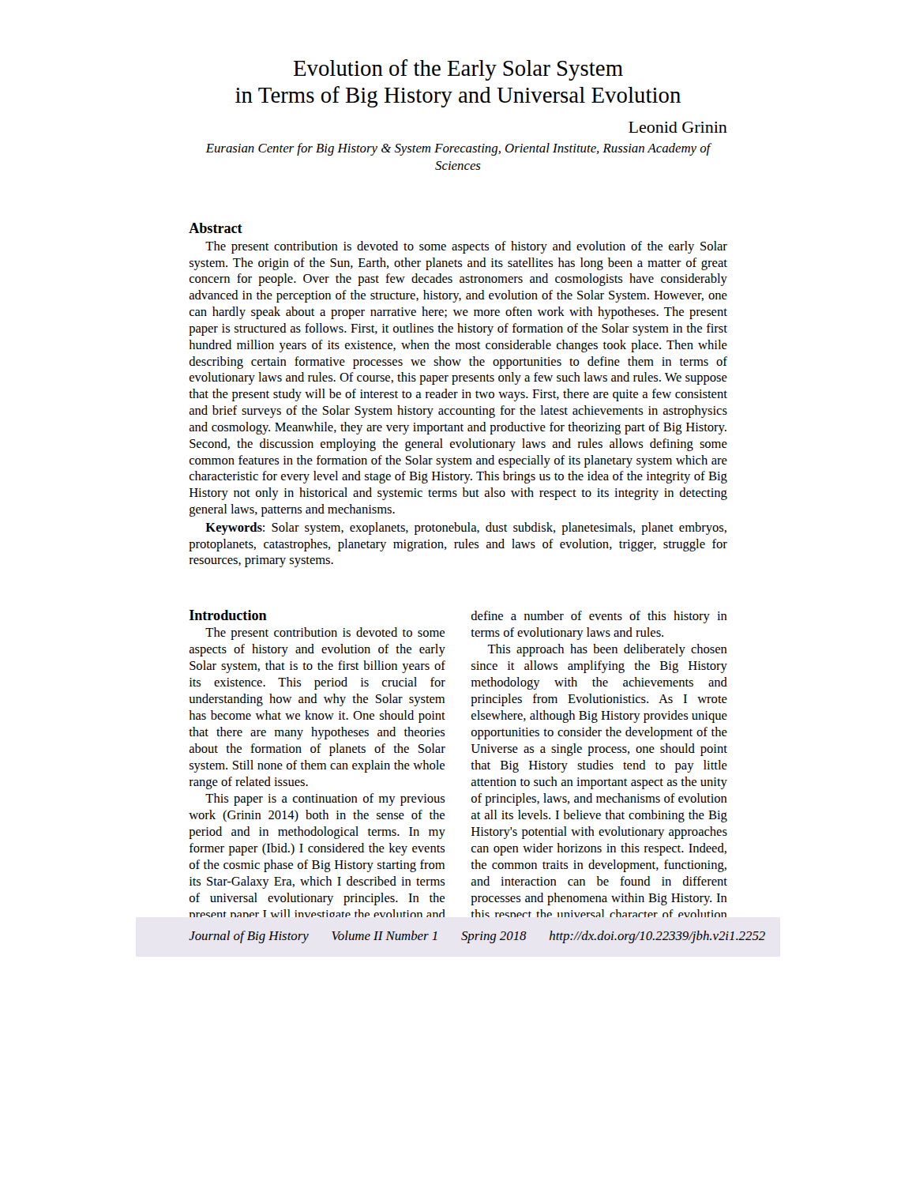Evolution of the Early Solar System
in Terms of Big History and Universal Evolution
Leonid Grinin
Eurasian Center for Big History & System Forecasting, Oriental Institute, Russian Academy of Sciences
Abstract
The present contribution is devoted to some aspects of history and evolution of the early Solar system. The origin of the Sun, Earth, other planets and its satellites has long been a matter of great concern for people. Over the past few decades astronomers and cosmologists have considerably advanced in the perception of the structure, history, and evolution of the Solar System. However, one can hardly speak about a proper narrative here; we more often work with hypotheses. The present paper is structured as follows. First, it outlines the history of formation of the Solar system in the first hundred million years of its existence, when the most considerable changes took place. Then while describing certain formative processes we show the opportunities to define them in terms of evolutionary laws and rules. Of course, this paper presents only a few such laws and rules. We suppose that the present study will be of interest to a reader in two ways. First, there are quite a few consistent and brief surveys of the Solar System history accounting for the latest achievements in astrophysics and cosmology. Meanwhile, they are very important and productive for theorizing part of Big History. Second, the discussion employing the general evolutionary laws and rules allows defining some common features in the formation of the Solar system and especially of its planetary system which are characteristic for every level and stage of Big History. This brings us to the idea of the integrity of Big History not only in historical and systemic terms but also with respect to its integrity in detecting general laws, patterns and mechanisms.
Keywords: Solar system, exoplanets, protonebula, dust subdisk, planetesimals, planet embryos, protoplanets, catastrophes, planetary migration, rules and laws of evolution, trigger, struggle for resources, primary systems.
Introduction
The present contribution is devoted to some aspects of history and evolution of the early Solar system, that is to the first billion years of its existence. This period is crucial for understanding how and why the Solar system has become what we know it. One should point that there are many hypotheses and theories about the formation of planets of the Solar system. Still none of them can explain the whole range of related issues.
This paper is a continuation of my previous work (Grinin 2014) both in the sense of the period and in methodological terms. In my former paper (Ibid.) I considered the key events of the cosmic phase of Big History starting from its Star-Galaxy Era, which I described in terms of universal evolutionary principles. In the present paper I will investigate the evolution and history of the early Solar system and against this background I am going to show the possibility to define a number of events of this history in terms of evolutionary laws and rules.
This approach has been deliberately chosen since it allows amplifying the Big History methodology with the achievements and principles from Evolutionistics. As I wrote elsewhere, although Big History provides unique opportunities to consider the development of the Universe as a single process, one should point that Big History studies tend to pay little attention to such an important aspect as the unity of principles, laws, and mechanisms of evolution at all its levels. I believe that combining the Big History's potential with evolutionary approaches can open wider horizons in this respect. Indeed, the common traits in development, functioning, and interaction can be found in different processes and phenomena within Big History. In this respect the universal character of evolution is expressed in the objective similarities that are detected in many manifestations at all its
Journal of Big History Volume II Number 1 Spring 2018 http://dx.doi.org/10.22339/jbh.v2i1.2252